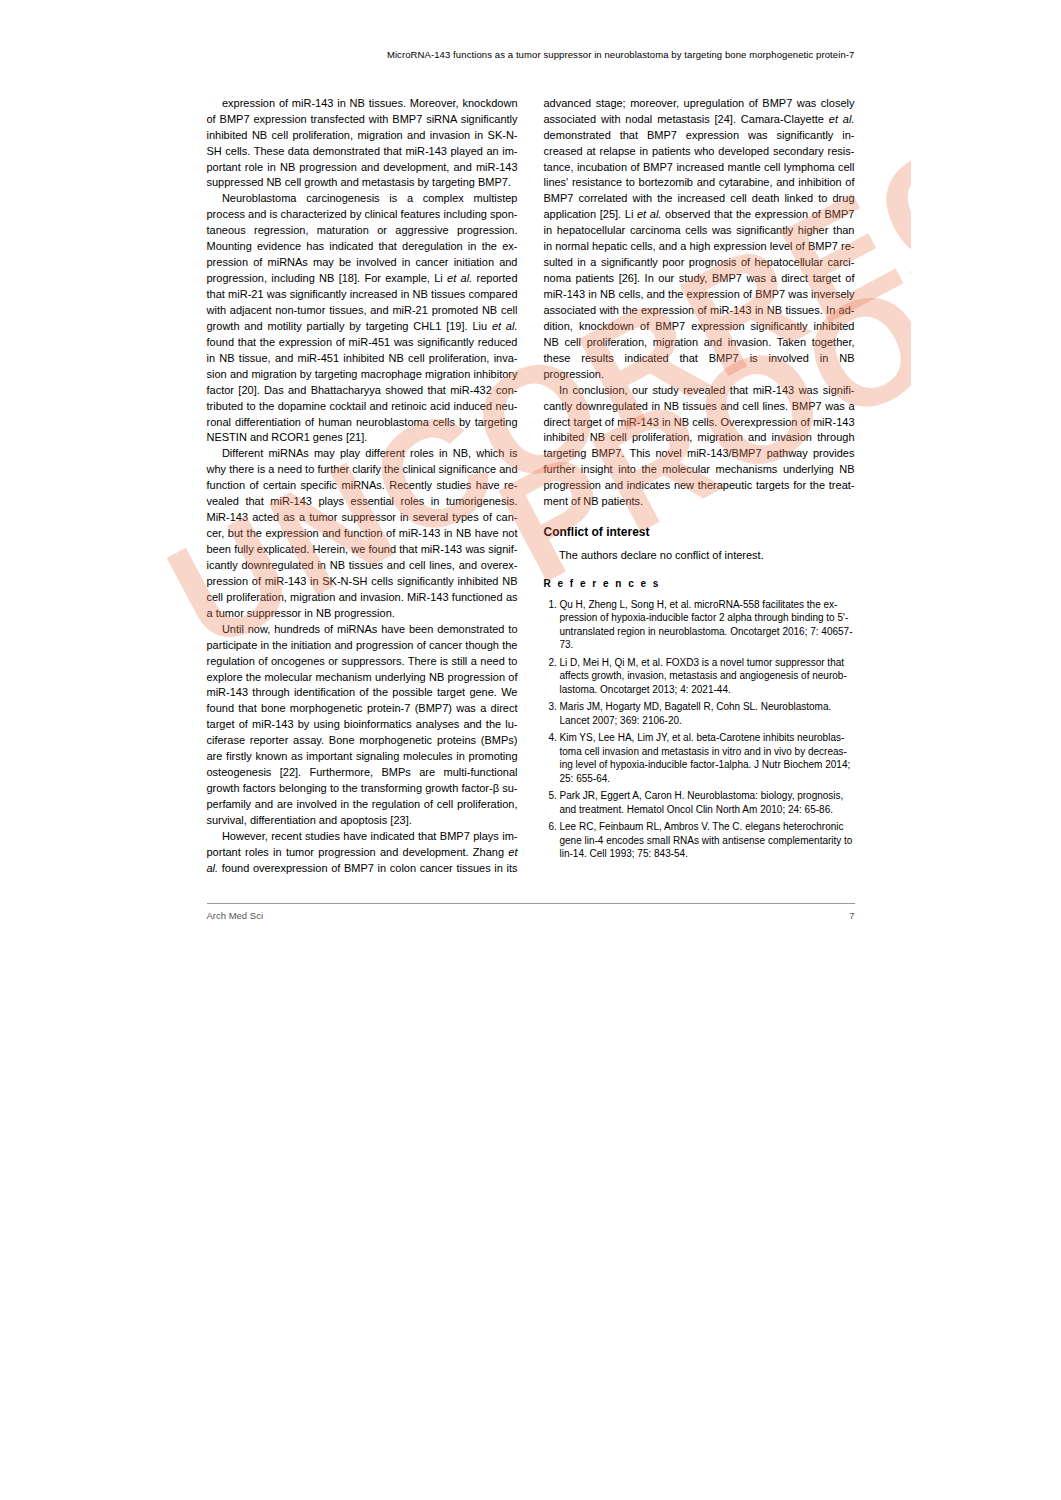UNCORRECTED
PROOF
MicroRNA-143 functions as a tumor suppressor in neuroblastoma by targeting bone morphogenetic protein-7
expression of miR-143 in NB tissues. Moreover, knockdown of BMP7 expression transfected with BMP7 siRNA significantly inhibited NB cell proliferation, migration and invasion in SK-N-SH cells. These data demonstrated that miR-143 played an important role in NB progression and development, and miR-143 suppressed NB cell growth and metastasis by targeting BMP7.
Neuroblastoma carcinogenesis is a complex multistep process and is characterized by clinical features including spontaneous regression, maturation or aggressive progression. Mounting evidence has indicated that deregulation in the expression of miRNAs may be involved in cancer initiation and progression, including NB [18]. For example, Li et al. reported that miR-21 was significantly increased in NB tissues compared with adjacent non-tumor tissues, and miR-21 promoted NB cell growth and motility partially by targeting CHL1 [19]. Liu et al. found that the expression of miR-451 was significantly reduced in NB tissue, and miR-451 inhibited NB cell proliferation, invasion and migration by targeting macrophage migration inhibitory factor [20]. Das and Bhattacharyya showed that miR-432 contributed to the dopamine cocktail and retinoic acid induced neuronal differentiation of human neuroblastoma cells by targeting NESTIN and RCOR1 genes [21].
Different miRNAs may play different roles in NB, which is why there is a need to further clarify the clinical significance and function of certain specific miRNAs. Recently studies have revealed that miR-143 plays essential roles in tumorigenesis. MiR-143 acted as a tumor suppressor in several types of cancer, but the expression and function of miR-143 in NB have not been fully explicated. Herein, we found that miR-143 was significantly downregulated in NB tissues and cell lines, and overexpression of miR-143 in SK-N-SH cells significantly inhibited NB cell proliferation, migration and invasion. MiR-143 functioned as a tumor suppressor in NB progression.
Until now, hundreds of miRNAs have been demonstrated to participate in the initiation and progression of cancer though the regulation of oncogenes or suppressors. There is still a need to explore the molecular mechanism underlying NB progression of miR-143 through identification of the possible target gene. We found that bone morphogenetic protein-7 (BMP7) was a direct target of miR-143 by using bioinformatics analyses and the luciferase reporter assay. Bone morphogenetic proteins (BMPs) are firstly known as important signaling molecules in promoting osteogenesis [22]. Furthermore, BMPs are multi-functional growth factors belonging to the transforming growth factor-β superfamily and are involved in the regulation of cell proliferation, survival, differentiation and apoptosis [23].
However, recent studies have indicated that BMP7 plays important roles in tumor progression and development. Zhang et al. found overexpression of BMP7 in colon cancer tissues in its advanced stage; moreover, upregulation of BMP7 was closely associated with nodal metastasis [24]. Camara-Clayette et al. demonstrated that BMP7 expression was significantly increased at relapse in patients who developed secondary resistance, incubation of BMP7 increased mantle cell lymphoma cell lines' resistance to bortezomib and cytarabine, and inhibition of BMP7 correlated with the increased cell death linked to drug application [25]. Li et al. observed that the expression of BMP7 in hepatocellular carcinoma cells was significantly higher than in normal hepatic cells, and a high expression level of BMP7 resulted in a significantly poor prognosis of hepatocellular carcinoma patients [26]. In our study, BMP7 was a direct target of miR-143 in NB cells, and the expression of BMP7 was inversely associated with the expression of miR-143 in NB tissues. In addition, knockdown of BMP7 expression significantly inhibited NB cell proliferation, migration and invasion. Taken together, these results indicated that BMP7 is involved in NB progression.
In conclusion, our study revealed that miR-143 was significantly downregulated in NB tissues and cell lines. BMP7 was a direct target of miR-143 in NB cells. Overexpression of miR-143 inhibited NB cell proliferation, migration and invasion through targeting BMP7. This novel miR-143/BMP7 pathway provides further insight into the molecular mechanisms underlying NB progression and indicates new therapeutic targets for the treatment of NB patients.
Conflict of interest
The authors declare no conflict of interest.
R e f e r e n c e s
Qu H, Zheng L, Song H, et al. microRNA-558 facilitates the expression of hypoxia-inducible factor 2 alpha through binding to 5'-untranslated region in neuroblastoma. Oncotarget 2016; 7: 40657-73.
Li D, Mei H, Qi M, et al. FOXD3 is a novel tumor suppressor that affects growth, invasion, metastasis and angiogenesis of neuroblastoma. Oncotarget 2013; 4: 2021-44.
Maris JM, Hogarty MD, Bagatell R, Cohn SL. Neuroblastoma. Lancet 2007; 369: 2106-20.
Kim YS, Lee HA, Lim JY, et al. beta-Carotene inhibits neuroblastoma cell invasion and metastasis in vitro and in vivo by decreasing level of hypoxia-inducible factor-1alpha. J Nutr Biochem 2014; 25: 655-64.
Park JR, Eggert A, Caron H. Neuroblastoma: biology, prognosis, and treatment. Hematol Oncol Clin North Am 2010; 24: 65-86.
Lee RC, Feinbaum RL, Ambros V. The C. elegans heterochronic gene lin-4 encodes small RNAs with antisense complementarity to lin-14. Cell 1993; 75: 843-54.
Arch Med Sci 7